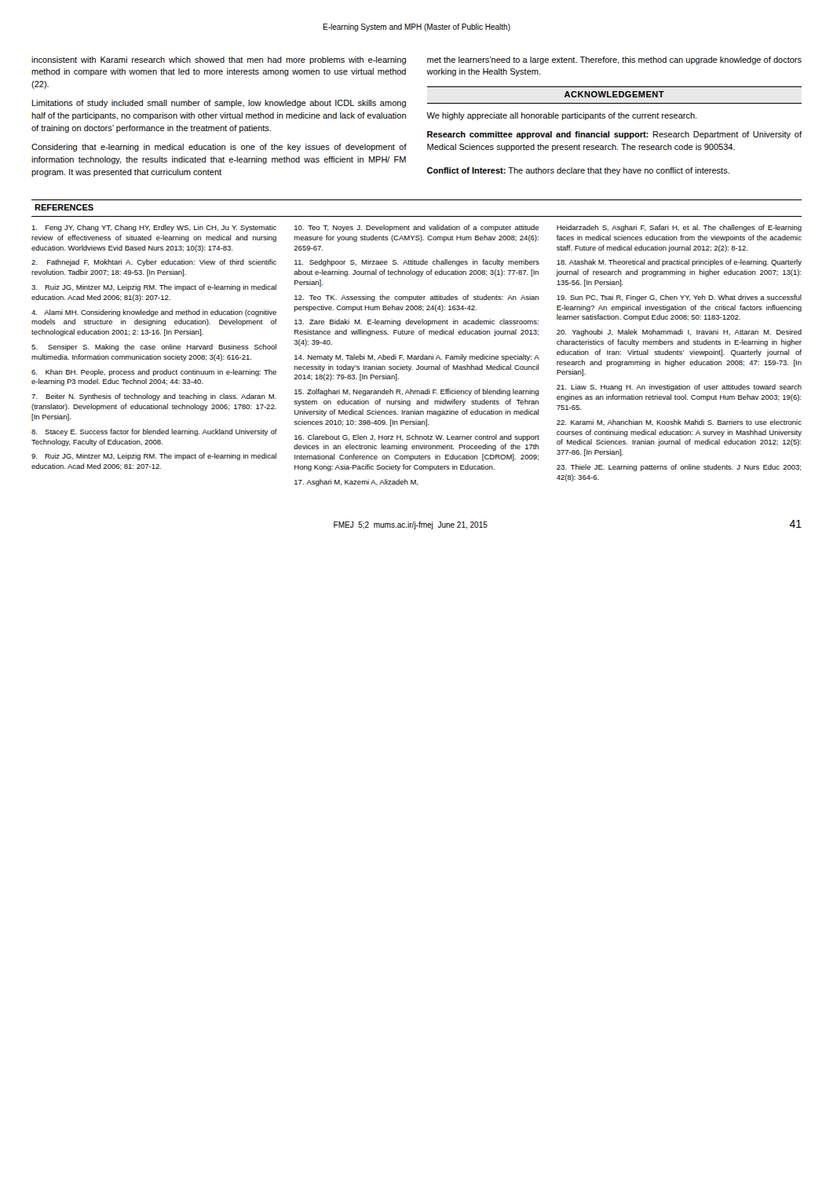E-learning System and MPH (Master of Public Health)
inconsistent with Karami research which showed that men had more problems with e-learning method in compare with women that led to more interests among women to use virtual method (22).
Limitations of study included small number of sample, low knowledge about ICDL skills among half of the participants, no comparison with other virtual method in medicine and lack of evaluation of training on doctors’ performance in the treatment of patients.
Considering that e-learning in medical education is one of the key issues of development of information technology, the results indicated that e-learning method was efficient in MPH/ FM program. It was presented that curriculum content
met the learners’need to a large extent. Therefore, this method can upgrade knowledge of doctors working in the Health System.
ACKNOWLEDGEMENT
We highly appreciate all honorable participants of the current research.
Research committee approval and financial support: Research Department of University of Medical Sciences supported the present research. The research code is 900534.
Conflict of Interest: The authors declare that they have no conflict of interests.
REFERENCES
1. Feng JY, Chang YT, Chang HY, Erdley WS, Lin CH, Ju Y. Systematic review of effectiveness of situated e-learning on medical and nursing education. Worldviews Evid Based Nurs 2013; 10(3): 174-83.
2. Fathnejad F, Mokhtari A. Cyber education: View of third scientific revolution. Tadbir 2007; 18: 49-53. [In Persian].
3. Ruiz JG, Mintzer MJ, Leipzig RM. The impact of e-learning in medical education. Acad Med 2006; 81(3): 207-12.
4. Alami MH. Considering knowledge and method in education (cognitive models and structure in designing education). Development of technological education 2001; 2: 13-16. [In Persian].
5. Sensiper S. Making the case online Harvard Business School multimedia. Information communication society 2008; 3(4): 616-21.
6. Khan BH. People, process and product continuum in e-learning: The e-learning P3 model. Educ Technol 2004; 44: 33-40.
7. Beiter N. Synthesis of technology and teaching in class. Adaran M. (translator). Development of educational technology 2006; 1780: 17-22. [In Persian].
8. Stacey E. Success factor for blended learning. Auckland University of Technology, Faculty of Education, 2008.
9. Ruiz JG, Mintzer MJ, Leipzig RM. The impact of e-learning in medical education. Acad Med 2006; 81: 207-12.
10. Teo T, Noyes J. Development and validation of a computer attitude measure for young students (CAMYS). Comput Hum Behav 2008; 24(6): 2659-67.
11. Sedghpoor S, Mirzaee S. Attitude challenges in faculty members about e-learning. Journal of technology of education 2008; 3(1): 77-87. [In Persian].
12. Teo TK. Assessing the computer attitudes of students: An Asian perspective. Comput Hum Behav 2008; 24(4): 1634-42.
13. Zare Bidaki M. E-learning development in academic classrooms: Resistance and willingness. Future of medical education journal 2013; 3(4): 39-40.
14. Nematy M, Talebi M, Abedi F, Mardani A. Family medicine specialty: A necessity in today’s Iranian society. Journal of Mashhad Medical Council 2014; 18(2): 79-83. [In Persian].
15. Zolfaghari M, Negarandeh R, Ahmadi F. Efficiency of blending learning system on education of nursing and midwifery students of Tehran University of Medical Sciences. Iranian magazine of education in medical sciences 2010; 10: 398-409. [In Persian].
16. Clarebout G, Elen J, Horz H, Schnotz W. Learner control and support devices in an electronic learning environment. Proceeding of the 17th International Conference on Computers in Education [CDROM]. 2009; Hong Kong: Asia-Pacific Society for Computers in Education.
17. Asghari M, Kazemi A, Alizadeh M,
Heidarzadeh S, Asghari F, Safari H, et al. The challenges of E-learning faces in medical sciences education from the viewpoints of the academic staff. Future of medical education journal 2012; 2(2): 8-12.
18. Atashak M. Theoretical and practical principles of e-learning. Quarterly journal of research and programming in higher education 2007; 13(1): 135-56. [In Persian].
19. Sun PC, Tsai R, Finger G, Chen YY, Yeh D. What drives a successful E-learning? An empirical investigation of the critical factors influencing learner satisfaction. Comput Educ 2008; 50: 1183-1202.
20. Yaghoubi J, Malek Mohammadi I, Iravani H, Attaran M. Desired characteristics of faculty members and students in E-learning in higher education of Iran: Virtual students’ viewpoint]. Quarterly journal of research and programming in higher education 2008; 47: 159-73. [In Persian].
21. Liaw S, Huang H. An investigation of user attitudes toward search engines as an information retrieval tool. Comput Hum Behav 2003; 19(6): 751-65.
22. Karami M, Ahanchian M, Kooshk Mahdi S. Barriers to use electronic courses of continuing medical education: A survey in Mashhad University of Medical Sciences. Iranian journal of medical education 2012; 12(5): 377-86. [In Persian].
23. Thiele JE. Learning patterns of online students. J Nurs Educ 2003; 42(8): 364-6.
FMEJ 5;2 mums.ac.ir/j-fmej June 21, 2015
41